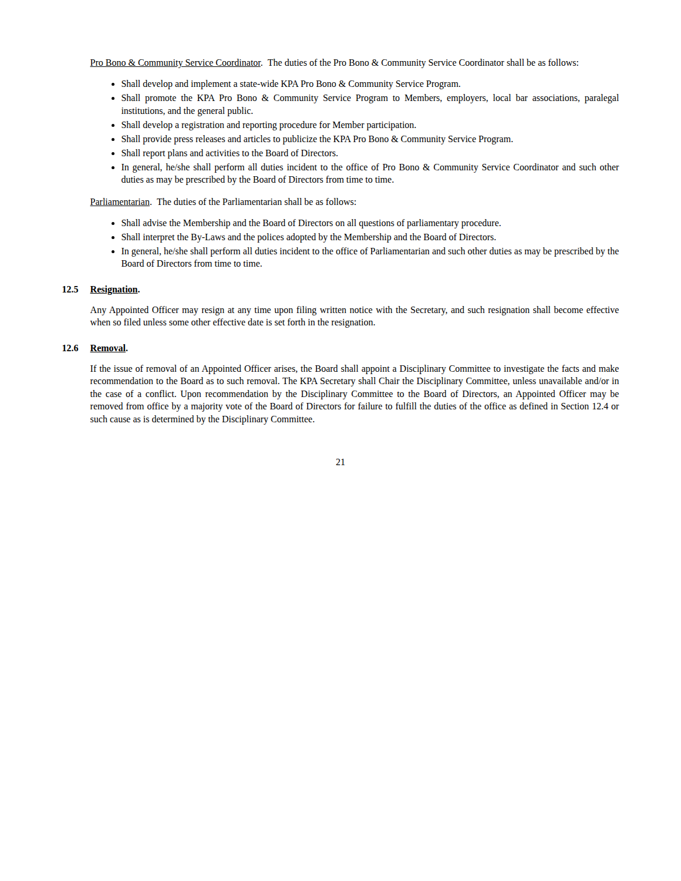Pro Bono & Community Service Coordinator. The duties of the Pro Bono & Community Service Coordinator shall be as follows:
Shall develop and implement a state-wide KPA Pro Bono & Community Service Program.
Shall promote the KPA Pro Bono & Community Service Program to Members, employers, local bar associations, paralegal institutions, and the general public.
Shall develop a registration and reporting procedure for Member participation.
Shall provide press releases and articles to publicize the KPA Pro Bono & Community Service Program.
Shall report plans and activities to the Board of Directors.
In general, he/she shall perform all duties incident to the office of Pro Bono & Community Service Coordinator and such other duties as may be prescribed by the Board of Directors from time to time.
Parliamentarian. The duties of the Parliamentarian shall be as follows:
Shall advise the Membership and the Board of Directors on all questions of parliamentary procedure.
Shall interpret the By-Laws and the polices adopted by the Membership and the Board of Directors.
In general, he/she shall perform all duties incident to the office of Parliamentarian and such other duties as may be prescribed by the Board of Directors from time to time.
12.5 Resignation.
Any Appointed Officer may resign at any time upon filing written notice with the Secretary, and such resignation shall become effective when so filed unless some other effective date is set forth in the resignation.
12.6 Removal.
If the issue of removal of an Appointed Officer arises, the Board shall appoint a Disciplinary Committee to investigate the facts and make recommendation to the Board as to such removal. The KPA Secretary shall Chair the Disciplinary Committee, unless unavailable and/or in the case of a conflict. Upon recommendation by the Disciplinary Committee to the Board of Directors, an Appointed Officer may be removed from office by a majority vote of the Board of Directors for failure to fulfill the duties of the office as defined in Section 12.4 or such cause as is determined by the Disciplinary Committee.
21